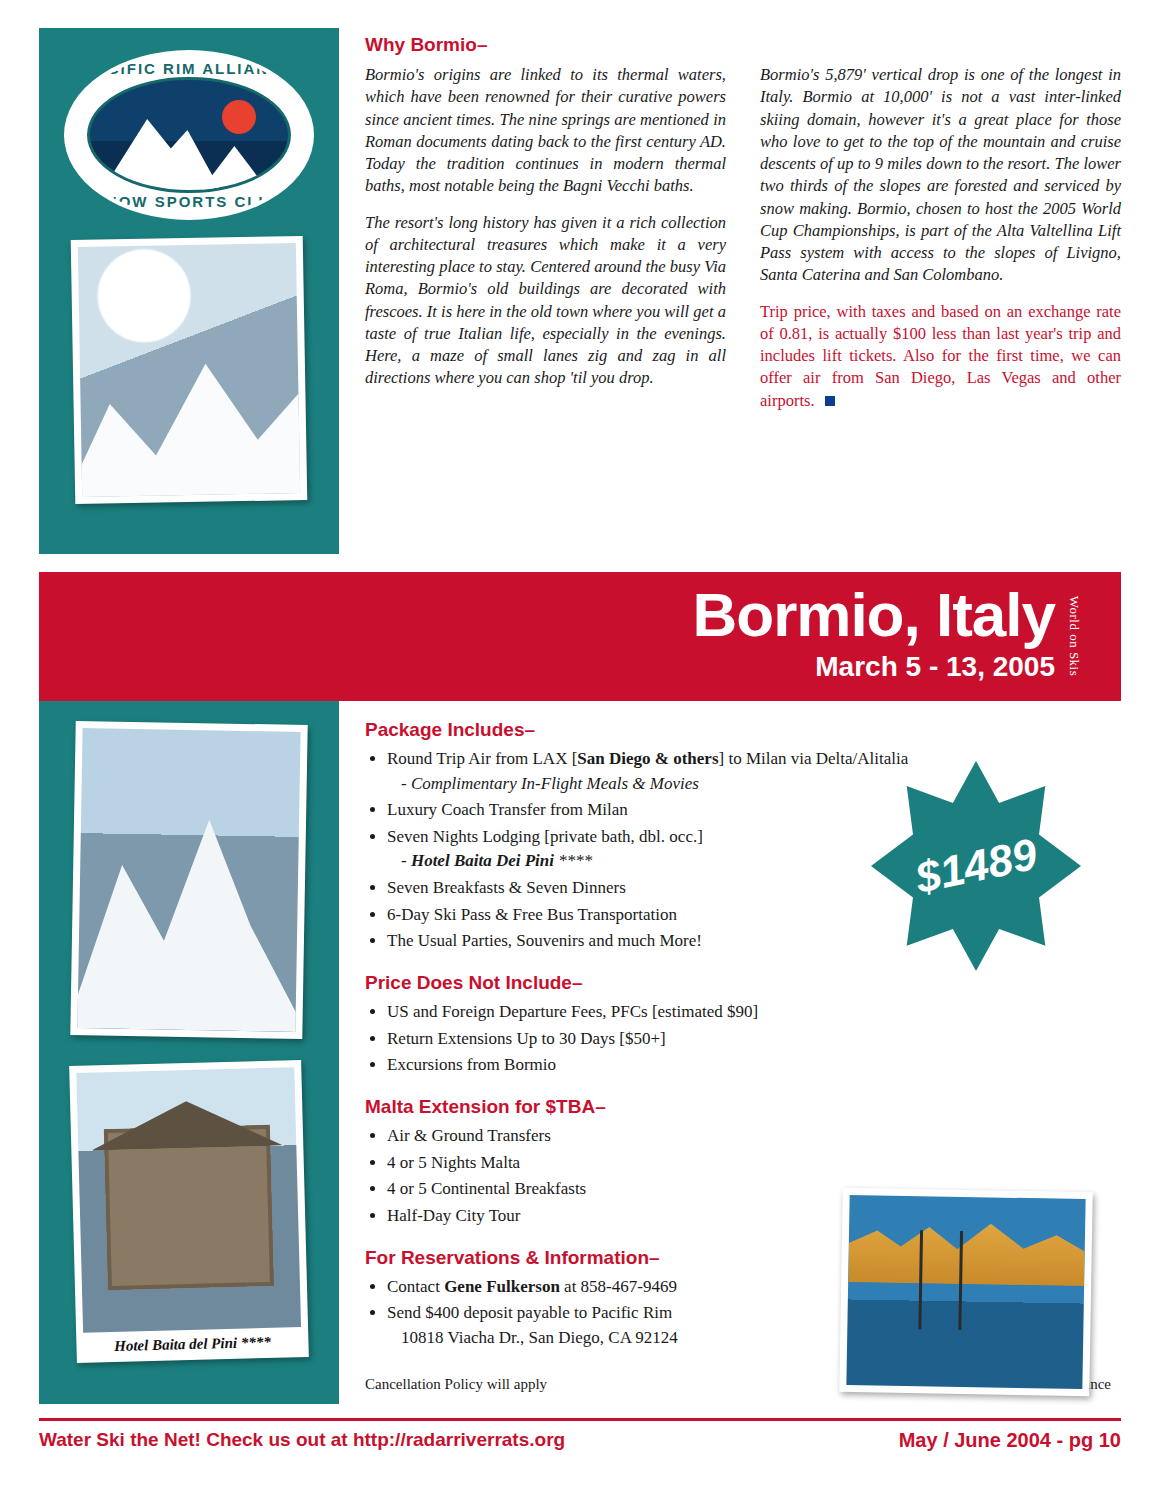PACIFIC RIM ALLIANCE
SNOW SPORTS CLUB
Why Bormio–
Bormio's origins are linked to its thermal waters, which have been renowned for their curative powers since ancient times. The nine springs are mentioned in Roman documents dating back to the first century AD. Today the tradition continues in modern thermal baths, most notable being the Bagni Vecchi baths.
The resort's long history has given it a rich collection of architectural treasures which make it a very interesting place to stay. Centered around the busy Via Roma, Bormio's old buildings are decorated with frescoes. It is here in the old town where you will get a taste of true Italian life, especially in the evenings. Here, a maze of small lanes zig and zag in all directions where you can shop 'til you drop.
Bormio's 5,879' vertical drop is one of the longest in Italy. Bormio at 10,000' is not a vast inter-linked skiing domain, however it's a great place for those who love to get to the top of the mountain and cruise descents of up to 9 miles down to the resort. The lower two thirds of the slopes are forested and serviced by snow making. Bormio, chosen to host the 2005 World Cup Championships, is part of the Alta Valtellina Lift Pass system with access to the slopes of Livigno, Santa Caterina and San Colombano.
Trip price, with taxes and based on an exchange rate of 0.81, is actually $100 less than last year's trip and includes lift tickets. Also for the first time, we can offer air from San Diego, Las Vegas and other airports.
Bormio, Italy
March 5 - 13, 2005
World on Skis
Hotel Baita del Pini ****
$1489
Package Includes–
Round Trip Air from LAX [San Diego & others] to Milan via Delta/Alitalia - Complimentary In-Flight Meals & Movies
Luxury Coach Transfer from Milan
Seven Nights Lodging [private bath, dbl. occ.] - Hotel Baita Dei Pini ****
Seven Breakfasts & Seven Dinners
6-Day Ski Pass & Free Bus Transportation
The Usual Parties, Souvenirs and much More!
Price Does Not Include–
US and Foreign Departure Fees, PFCs [estimated $90]
Return Extensions Up to 30 Days [$50+]
Excursions from Bormio
Malta Extension for $TBA–
Air & Ground Transfers
4 or 5 Nights Malta
4 or 5 Continental Breakfasts
Half-Day City Tour
For Reservations & Information–
Contact Gene Fulkerson at 858-467-9469
Send $400 deposit payable to Pacific Rim 10818 Viacha Dr., San Diego, CA 92124
Cancellation Policy will apply Must be a Member of Pacific Rim Alliance
Water Ski the Net! Check us out at http://radarriverrats.org
May / June 2004 - pg 10